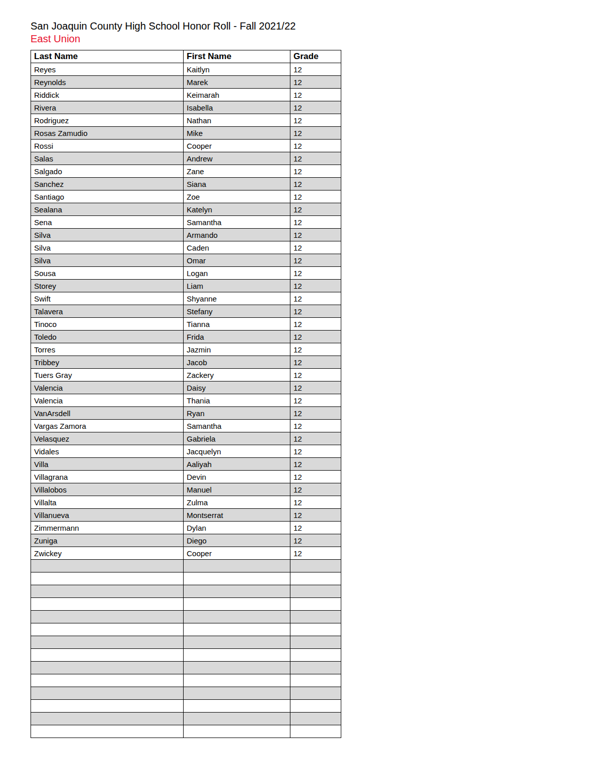San Joaquin County High School Honor Roll - Fall 2021/22
East Union
| Last Name | First Name | Grade |
| --- | --- | --- |
| Reyes | Kaitlyn | 12 |
| Reynolds | Marek | 12 |
| Riddick | Keimarah | 12 |
| Rivera | Isabella | 12 |
| Rodriguez | Nathan | 12 |
| Rosas Zamudio | Mike | 12 |
| Rossi | Cooper | 12 |
| Salas | Andrew | 12 |
| Salgado | Zane | 12 |
| Sanchez | Siana | 12 |
| Santiago | Zoe | 12 |
| Sealana | Katelyn | 12 |
| Sena | Samantha | 12 |
| Silva | Armando | 12 |
| Silva | Caden | 12 |
| Silva | Omar | 12 |
| Sousa | Logan | 12 |
| Storey | Liam | 12 |
| Swift | Shyanne | 12 |
| Talavera | Stefany | 12 |
| Tinoco | Tianna | 12 |
| Toledo | Frida | 12 |
| Torres | Jazmin | 12 |
| Tribbey | Jacob | 12 |
| Tuers Gray | Zackery | 12 |
| Valencia | Daisy | 12 |
| Valencia | Thania | 12 |
| VanArsdell | Ryan | 12 |
| Vargas Zamora | Samantha | 12 |
| Velasquez | Gabriela | 12 |
| Vidales | Jacquelyn | 12 |
| Villa | Aaliyah | 12 |
| Villagrana | Devin | 12 |
| Villalobos | Manuel | 12 |
| Villalta | Zulma | 12 |
| Villanueva | Montserrat | 12 |
| Zimmermann | Dylan | 12 |
| Zuniga | Diego | 12 |
| Zwickey | Cooper | 12 |